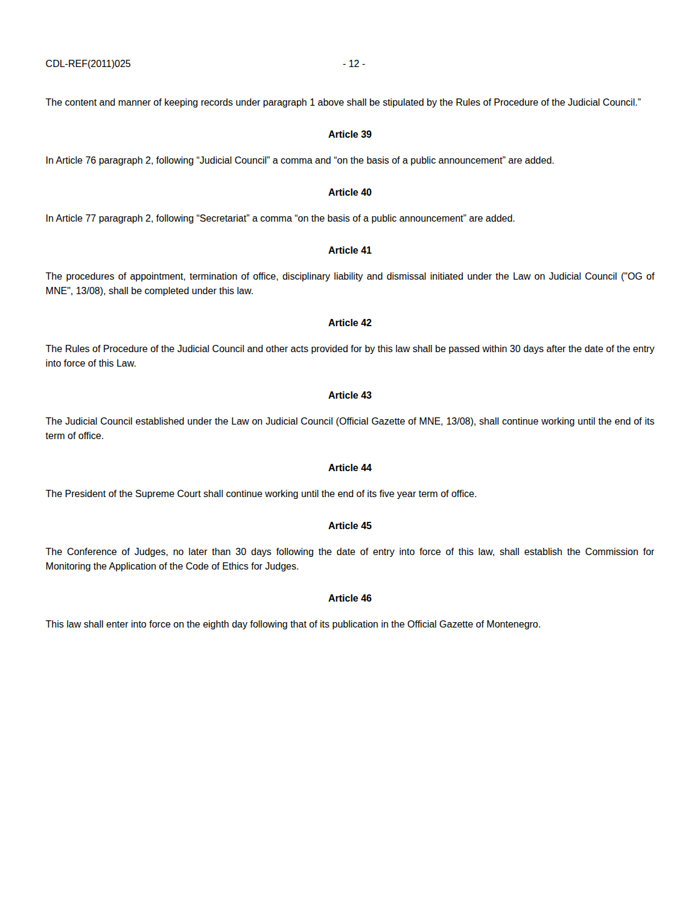CDL-REF(2011)025 - 12 -
The content and manner of keeping records under paragraph 1 above shall be stipulated by the Rules of Procedure of the Judicial Council.”
Article 39
In Article 76 paragraph 2, following “Judicial Council” a comma and “on the basis of a public announcement” are added.
Article 40
In Article 77 paragraph 2, following “Secretariat” a comma “on the basis of a public announcement” are added.
Article 41
The procedures of appointment, termination of office, disciplinary liability and dismissal initiated under the Law on Judicial Council ("OG of MNE", 13/08), shall be completed under this law.
Article 42
The Rules of Procedure of the Judicial Council and other acts provided for by this law shall be passed within 30 days after the date of the entry into force of this Law.
Article 43
The Judicial Council established under the Law on Judicial Council (Official Gazette of MNE, 13/08), shall continue working until the end of its term of office.
Article 44
The President of the Supreme Court shall continue working until the end of its five year term of office.
Article 45
The Conference of Judges, no later than 30 days following the date of entry into force of this law, shall establish the Commission for Monitoring the Application of the Code of Ethics for Judges.
Article 46
This law shall enter into force on the eighth day following that of its publication in the Official Gazette of Montenegro.